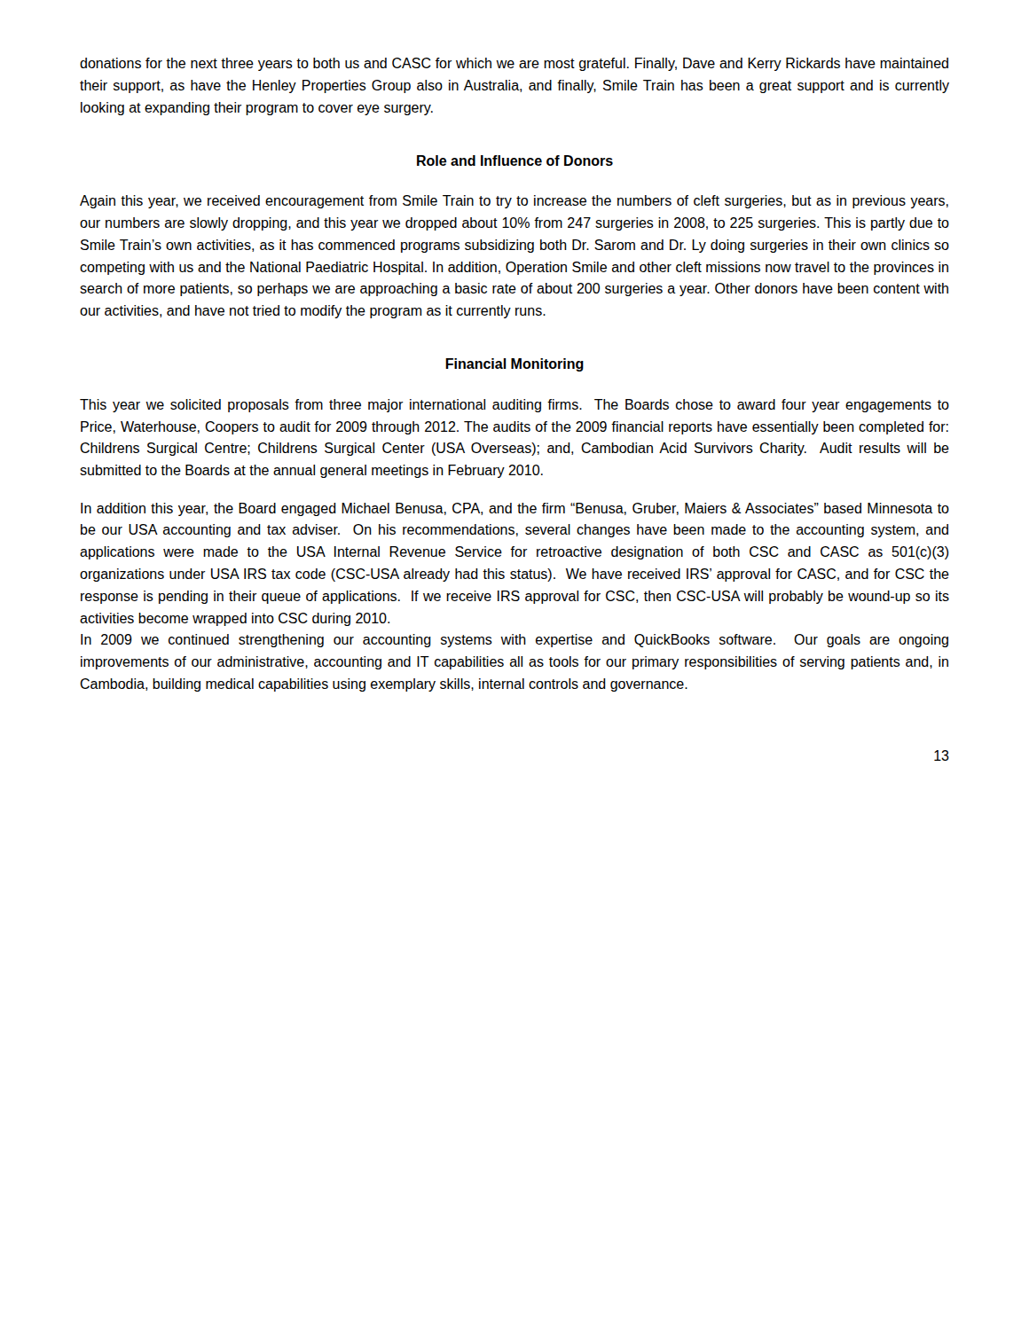donations for the next three years to both us and CASC for which we are most grateful. Finally, Dave and Kerry Rickards have maintained their support, as have the Henley Properties Group also in Australia, and finally, Smile Train has been a great support and is currently looking at expanding their program to cover eye surgery.
Role and Influence of Donors
Again this year, we received encouragement from Smile Train to try to increase the numbers of cleft surgeries, but as in previous years, our numbers are slowly dropping, and this year we dropped about 10% from 247 surgeries in 2008, to 225 surgeries. This is partly due to Smile Train’s own activities, as it has commenced programs subsidizing both Dr. Sarom and Dr. Ly doing surgeries in their own clinics so competing with us and the National Paediatric Hospital. In addition, Operation Smile and other cleft missions now travel to the provinces in search of more patients, so perhaps we are approaching a basic rate of about 200 surgeries a year. Other donors have been content with our activities, and have not tried to modify the program as it currently runs.
Financial Monitoring
This year we solicited proposals from three major international auditing firms. The Boards chose to award four year engagements to Price, Waterhouse, Coopers to audit for 2009 through 2012. The audits of the 2009 financial reports have essentially been completed for: Childrens Surgical Centre; Childrens Surgical Center (USA Overseas); and, Cambodian Acid Survivors Charity. Audit results will be submitted to the Boards at the annual general meetings in February 2010.
In addition this year, the Board engaged Michael Benusa, CPA, and the firm “Benusa, Gruber, Maiers & Associates” based Minnesota to be our USA accounting and tax adviser. On his recommendations, several changes have been made to the accounting system, and applications were made to the USA Internal Revenue Service for retroactive designation of both CSC and CASC as 501(c)(3) organizations under USA IRS tax code (CSC-USA already had this status). We have received IRS’ approval for CASC, and for CSC the response is pending in their queue of applications. If we receive IRS approval for CSC, then CSC-USA will probably be wound-up so its activities become wrapped into CSC during 2010.
In 2009 we continued strengthening our accounting systems with expertise and QuickBooks software. Our goals are ongoing improvements of our administrative, accounting and IT capabilities all as tools for our primary responsibilities of serving patients and, in Cambodia, building medical capabilities using exemplary skills, internal controls and governance.
13